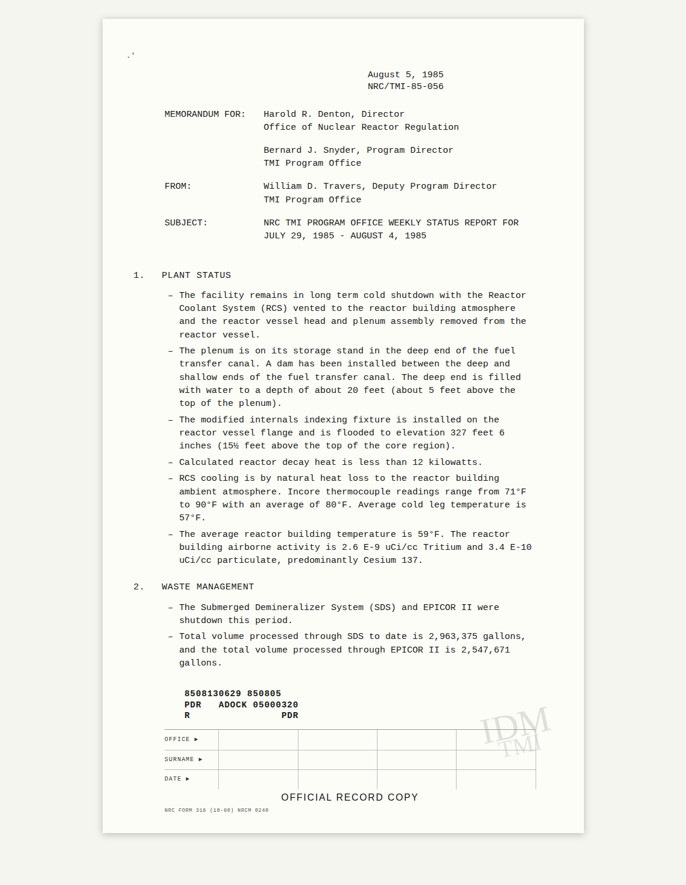.'
August 5, 1985
NRC/TMI-85-056
| MEMORANDUM FOR: | Harold R. Denton, Director Office of Nuclear Reactor Regulation |
| | Bernard J. Snyder, Program Director TMI Program Office |
| FROM: | William D. Travers, Deputy Program Director TMI Program Office |
| SUBJECT: | NRC TMI PROGRAM OFFICE WEEKLY STATUS REPORT FOR JULY 29, 1985 - AUGUST 4, 1985 |
Plant Status
The facility remains in long term cold shutdown with the Reactor Coolant System (RCS) vented to the reactor building atmosphere and the reactor vessel head and plenum assembly removed from the reactor vessel.
The plenum is on its storage stand in the deep end of the fuel transfer canal. A dam has been installed between the deep and shallow ends of the fuel transfer canal. The deep end is filled with water to a depth of about 20 feet (about 5 feet above the top of the plenum).
The modified internals indexing fixture is installed on the reactor vessel flange and is flooded to elevation 327 feet 6 inches (15½ feet above the top of the core region).
Calculated reactor decay heat is less than 12 kilowatts.
RCS cooling is by natural heat loss to the reactor building ambient atmosphere. Incore thermocouple readings range from 71°F to 90°F with an average of 80°F. Average cold leg temperature is 57°F.
The average reactor building temperature is 59°F. The reactor building airborne activity is 2.6 E-9 uCi/cc Tritium and 3.4 E-10 uCi/cc particulate, predominantly Cesium 137.
Waste Management
The Submerged Demineralizer System (SDS) and EPICOR II were shutdown this period.
Total volume processed through SDS to date is 2,963,375 gallons, and the total volume processed through EPICOR II is 2,547,671 gallons.
IDM
TMI
8508130629 850805
PDR ADOCK 05000320
R PDR
OFFICE ►
SURNAME ►
DATE ►
OFFICIAL RECORD COPY
NRC FORM 318 (10-80) NRCM 0240